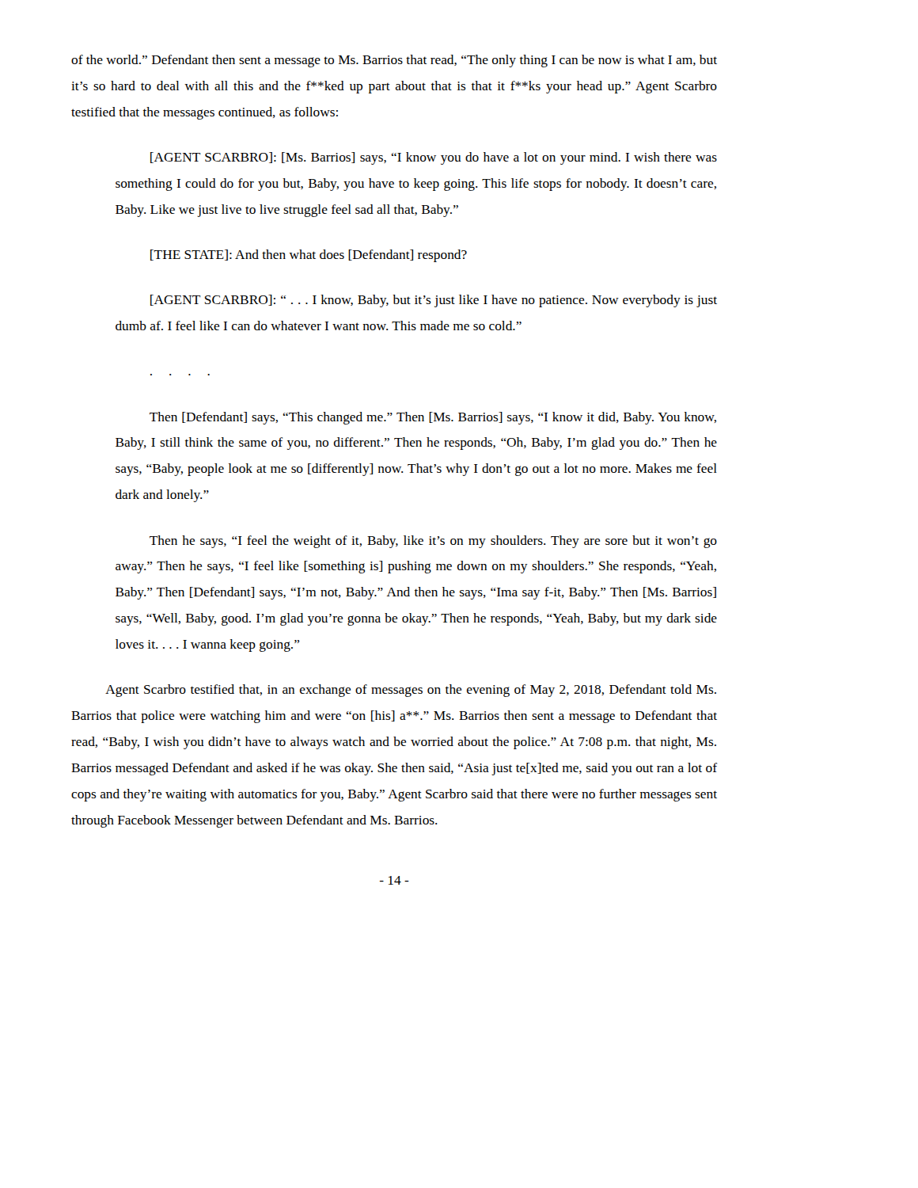of the world.” Defendant then sent a message to Ms. Barrios that read, “The only thing I can be now is what I am, but it’s so hard to deal with all this and the f**ked up part about that is that it f**ks your head up.” Agent Scarbro testified that the messages continued, as follows:
[AGENT SCARBRO]: [Ms. Barrios] says, “I know you do have a lot on your mind. I wish there was something I could do for you but, Baby, you have to keep going. This life stops for nobody. It doesn’t care, Baby. Like we just live to live struggle feel sad all that, Baby.”
[THE STATE]: And then what does [Defendant] respond?
[AGENT SCARBRO]: “ . . . I know, Baby, but it’s just like I have no patience. Now everybody is just dumb af. I feel like I can do whatever I want now. This made me so cold.”
. . . .
Then [Defendant] says, “This changed me.” Then [Ms. Barrios] says, “I know it did, Baby. You know, Baby, I still think the same of you, no different.” Then he responds, “Oh, Baby, I’m glad you do.” Then he says, “Baby, people look at me so [differently] now. That’s why I don’t go out a lot no more. Makes me feel dark and lonely.”
Then he says, “I feel the weight of it, Baby, like it’s on my shoulders. They are sore but it won’t go away.” Then he says, “I feel like [something is] pushing me down on my shoulders.” She responds, “Yeah, Baby.” Then [Defendant] says, “I’m not, Baby.” And then he says, “Ima say f-it, Baby.” Then [Ms. Barrios] says, “Well, Baby, good. I’m glad you’re gonna be okay.” Then he responds, “Yeah, Baby, but my dark side loves it. . . . I wanna keep going.”
Agent Scarbro testified that, in an exchange of messages on the evening of May 2, 2018, Defendant told Ms. Barrios that police were watching him and were “on [his] a**.” Ms. Barrios then sent a message to Defendant that read, “Baby, I wish you didn’t have to always watch and be worried about the police.” At 7:08 p.m. that night, Ms. Barrios messaged Defendant and asked if he was okay. She then said, “Asia just te[x]ted me, said you out ran a lot of cops and they’re waiting with automatics for you, Baby.” Agent Scarbro said that there were no further messages sent through Facebook Messenger between Defendant and Ms. Barrios.
- 14 -